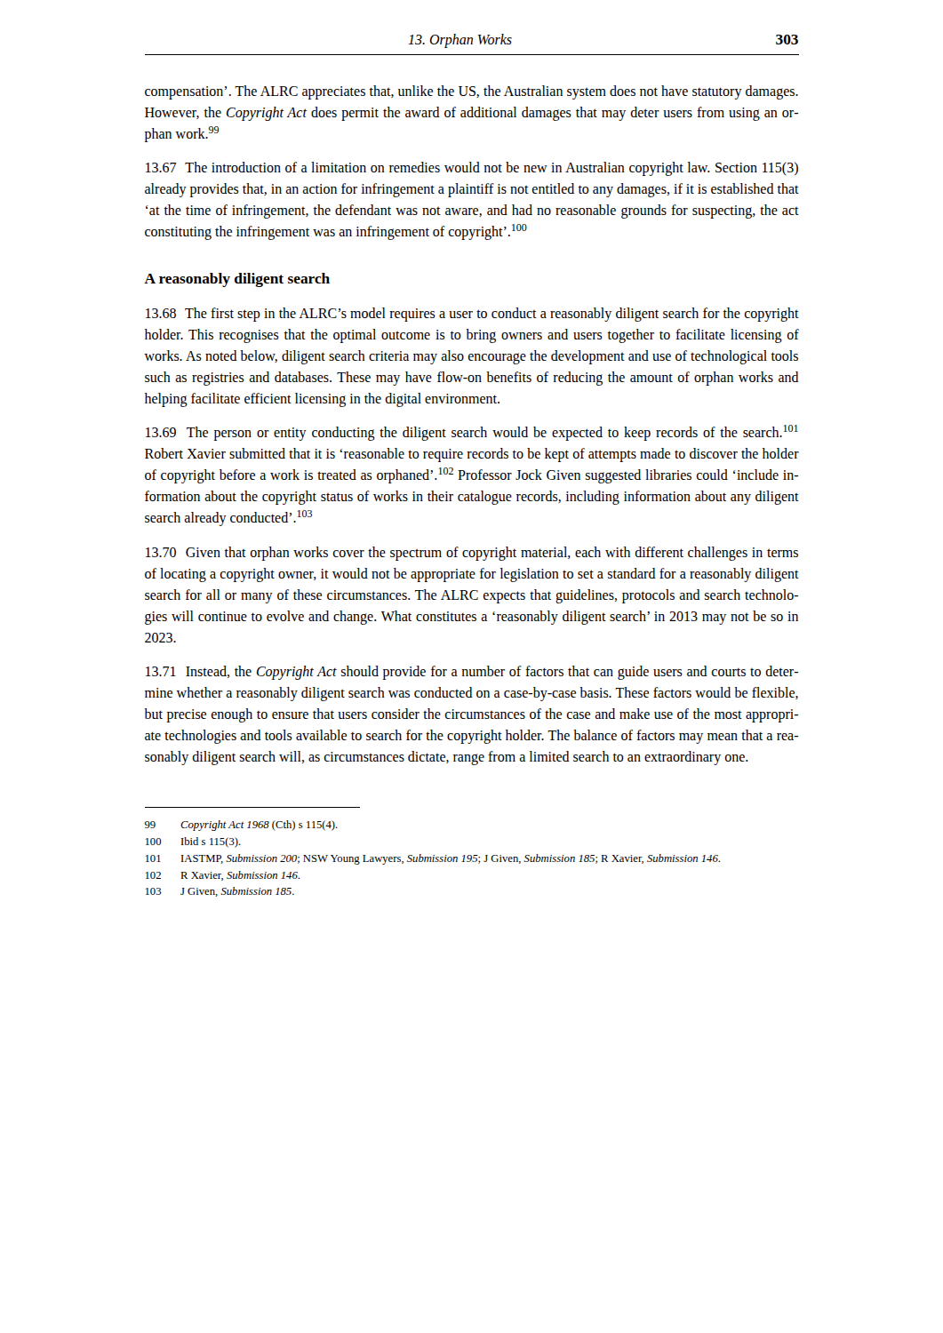13. Orphan Works 303
compensation’. The ALRC appreciates that, unlike the US, the Australian system does not have statutory damages. However, the Copyright Act does permit the award of additional damages that may deter users from using an orphan work.99
13.67 The introduction of a limitation on remedies would not be new in Australian copyright law. Section 115(3) already provides that, in an action for infringement a plaintiff is not entitled to any damages, if it is established that ‘at the time of infringement, the defendant was not aware, and had no reasonable grounds for suspecting, the act constituting the infringement was an infringement of copyright’.100
A reasonably diligent search
13.68 The first step in the ALRC’s model requires a user to conduct a reasonably diligent search for the copyright holder. This recognises that the optimal outcome is to bring owners and users together to facilitate licensing of works. As noted below, diligent search criteria may also encourage the development and use of technological tools such as registries and databases. These may have flow-on benefits of reducing the amount of orphan works and helping facilitate efficient licensing in the digital environment.
13.69 The person or entity conducting the diligent search would be expected to keep records of the search.101 Robert Xavier submitted that it is ‘reasonable to require records to be kept of attempts made to discover the holder of copyright before a work is treated as orphaned’.102 Professor Jock Given suggested libraries could ‘include information about the copyright status of works in their catalogue records, including information about any diligent search already conducted’.103
13.70 Given that orphan works cover the spectrum of copyright material, each with different challenges in terms of locating a copyright owner, it would not be appropriate for legislation to set a standard for a reasonably diligent search for all or many of these circumstances. The ALRC expects that guidelines, protocols and search technologies will continue to evolve and change. What constitutes a ‘reasonably diligent search’ in 2013 may not be so in 2023.
13.71 Instead, the Copyright Act should provide for a number of factors that can guide users and courts to determine whether a reasonably diligent search was conducted on a case-by-case basis. These factors would be flexible, but precise enough to ensure that users consider the circumstances of the case and make use of the most appropriate technologies and tools available to search for the copyright holder. The balance of factors may mean that a reasonably diligent search will, as circumstances dictate, range from a limited search to an extraordinary one.
99 Copyright Act 1968 (Cth) s 115(4).
100 Ibid s 115(3).
101 IASTMP, Submission 200; NSW Young Lawyers, Submission 195; J Given, Submission 185; R Xavier, Submission 146.
102 R Xavier, Submission 146.
103 J Given, Submission 185.